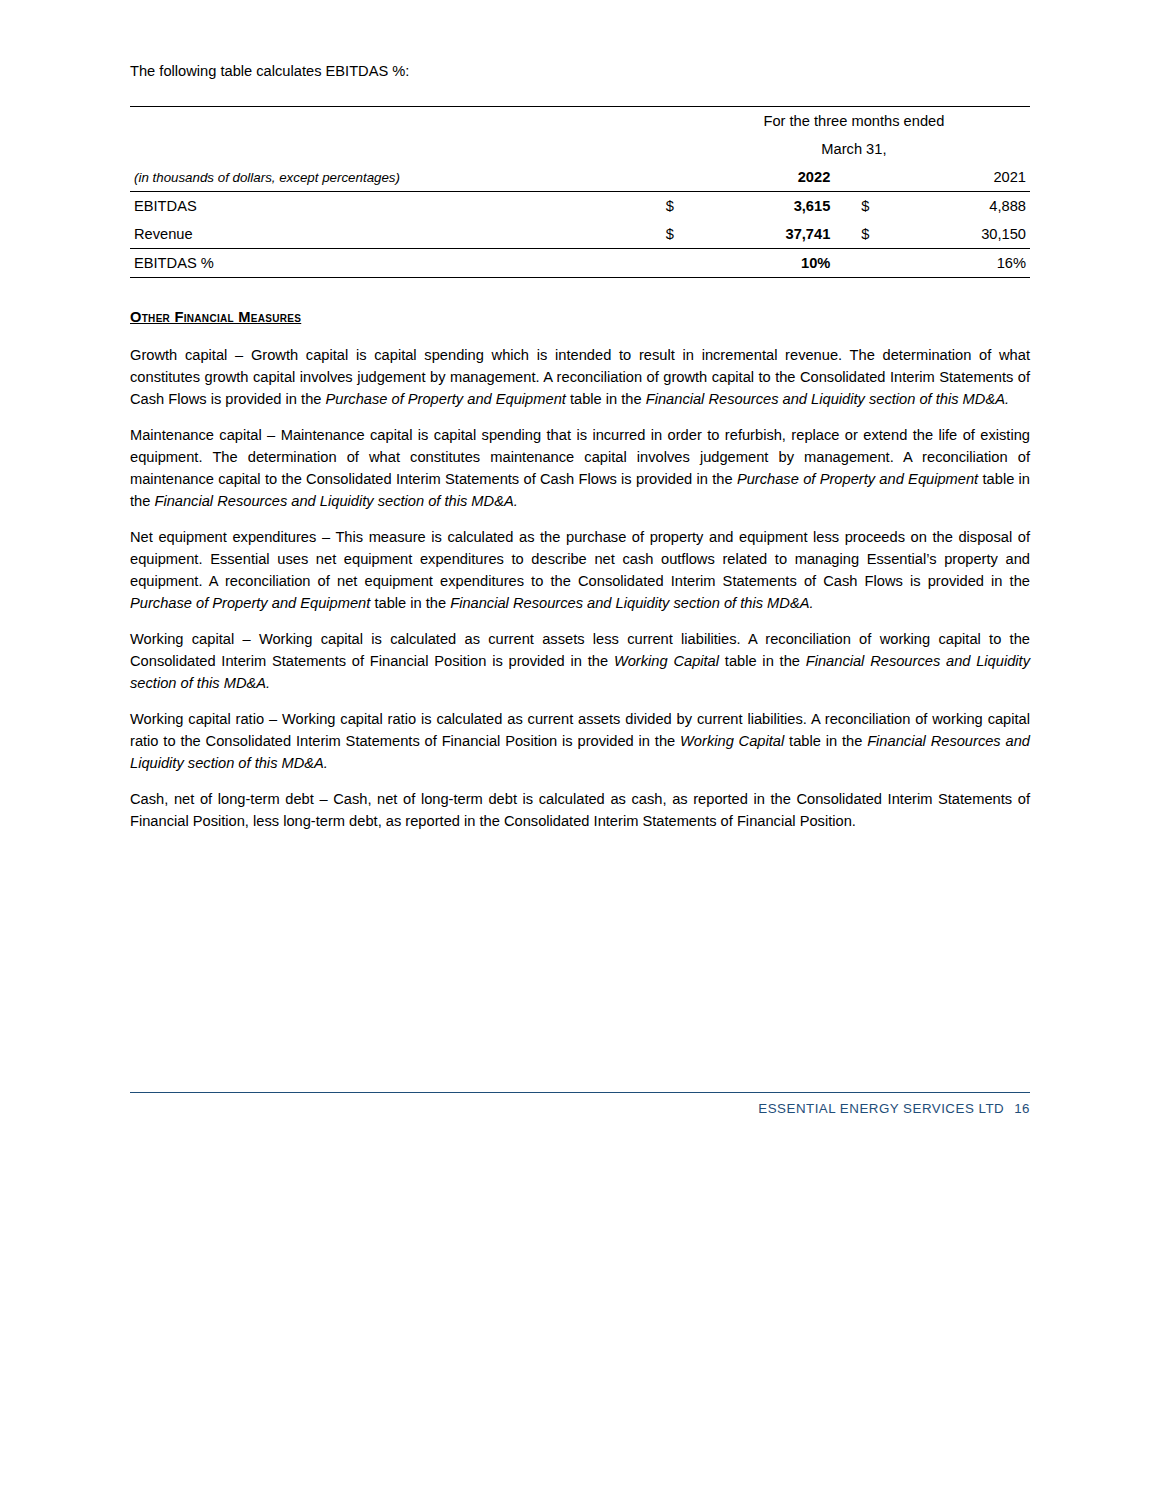The following table calculates EBITDAS %:
| | | For the three months ended |
| | | March 31, |
| (in thousands of dollars, except percentages) | | 2022 | | 2021 |
| EBITDAS | $ | 3,615 | $ | 4,888 |
| Revenue | $ | 37,741 | $ | 30,150 |
| EBITDAS % | | 10% | | 16% |
Other Financial Measures
Growth capital – Growth capital is capital spending which is intended to result in incremental revenue. The determination of what constitutes growth capital involves judgement by management. A reconciliation of growth capital to the Consolidated Interim Statements of Cash Flows is provided in the Purchase of Property and Equipment table in the Financial Resources and Liquidity section of this MD&A.
Maintenance capital – Maintenance capital is capital spending that is incurred in order to refurbish, replace or extend the life of existing equipment. The determination of what constitutes maintenance capital involves judgement by management. A reconciliation of maintenance capital to the Consolidated Interim Statements of Cash Flows is provided in the Purchase of Property and Equipment table in the Financial Resources and Liquidity section of this MD&A.
Net equipment expenditures – This measure is calculated as the purchase of property and equipment less proceeds on the disposal of equipment. Essential uses net equipment expenditures to describe net cash outflows related to managing Essential’s property and equipment. A reconciliation of net equipment expenditures to the Consolidated Interim Statements of Cash Flows is provided in the Purchase of Property and Equipment table in the Financial Resources and Liquidity section of this MD&A.
Working capital – Working capital is calculated as current assets less current liabilities. A reconciliation of working capital to the Consolidated Interim Statements of Financial Position is provided in the Working Capital table in the Financial Resources and Liquidity section of this MD&A.
Working capital ratio – Working capital ratio is calculated as current assets divided by current liabilities. A reconciliation of working capital ratio to the Consolidated Interim Statements of Financial Position is provided in the Working Capital table in the Financial Resources and Liquidity section of this MD&A.
Cash, net of long-term debt – Cash, net of long-term debt is calculated as cash, as reported in the Consolidated Interim Statements of Financial Position, less long-term debt, as reported in the Consolidated Interim Statements of Financial Position.
ESSENTIAL ENERGY SERVICES LTD16